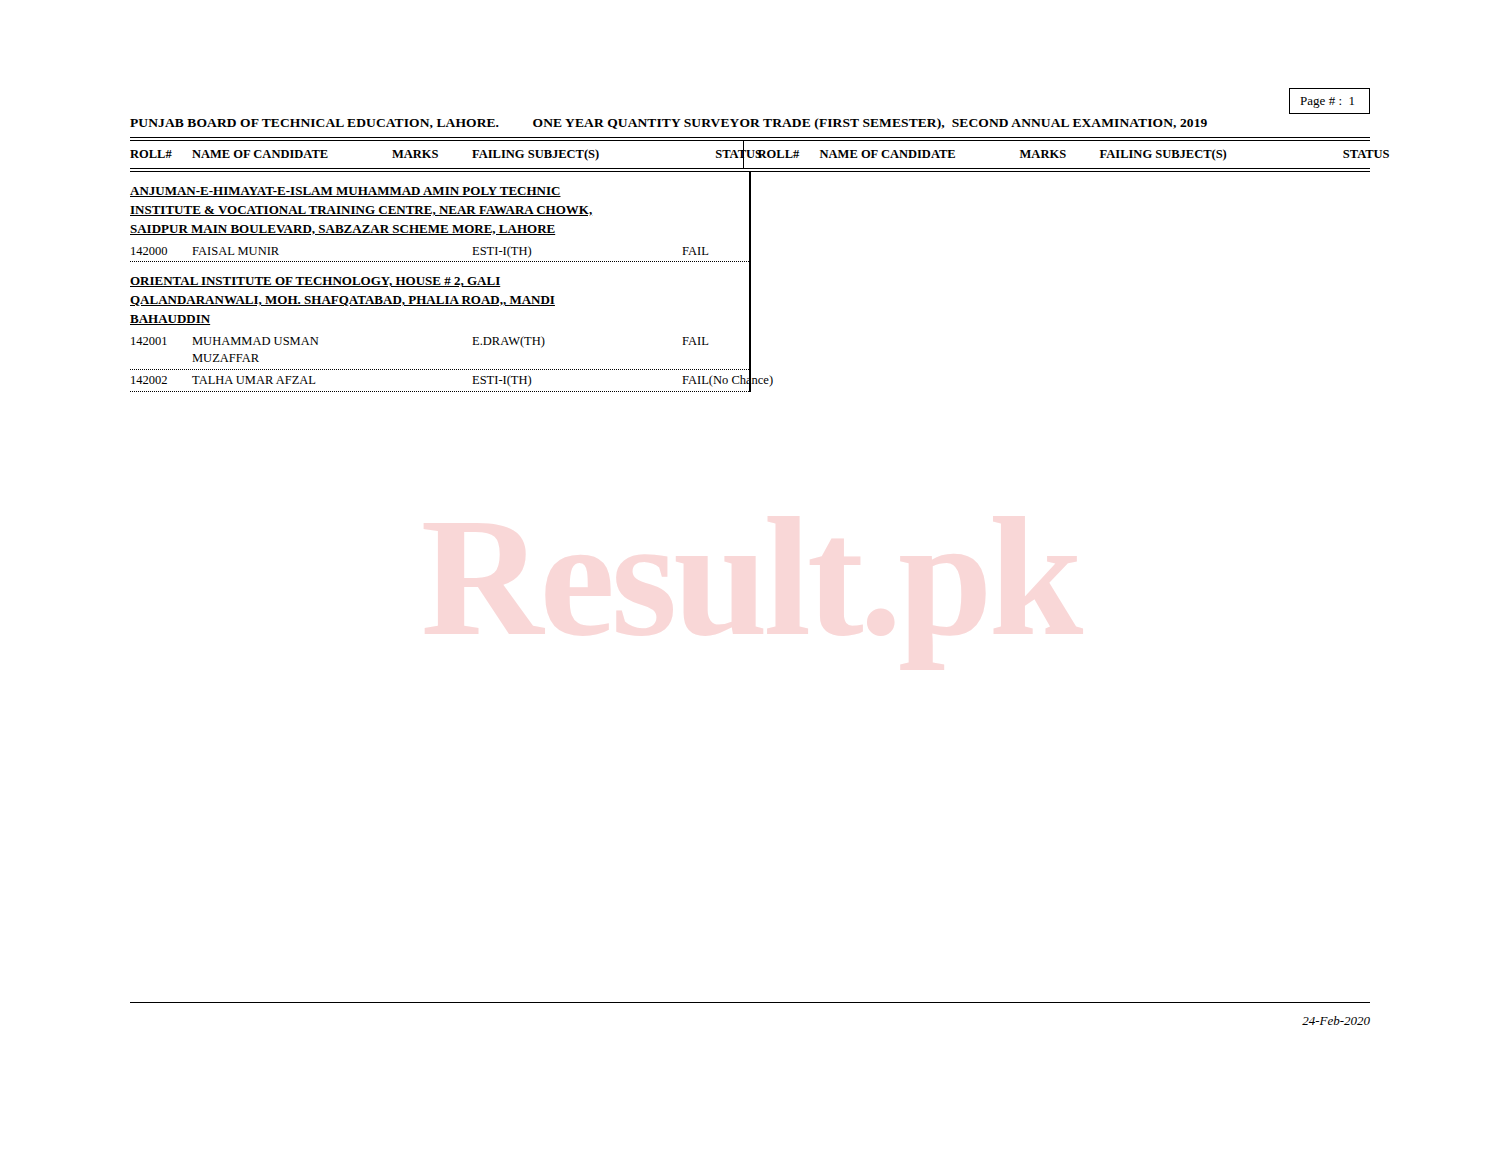Page # : 1
PUNJAB BOARD OF TECHNICAL EDUCATION, LAHORE. ONE YEAR QUANTITY SURVEYOR TRADE (FIRST SEMESTER), SECOND ANNUAL EXAMINATION, 2019
| ROLL# NAME OF CANDIDATE MARKS FAILING SUBJECT(S) STATUS | | ROLL# NAME OF CANDIDATE MARKS FAILING SUBJECT(S) STATUS |
Result.pk
| ANJUMAN-E-HIMAYAT-E-ISLAM MUHAMMAD AMIN POLY TECHNIC INSTITUTE & VOCATIONAL TRAINING CENTRE, NEAR FAWARA CHOWK, SAIDPUR MAIN BOULEVARD, SABZAZAR SCHEME MORE, LAHORE 142000 FAISAL MUNIR ESTI-I(TH) FAIL ORIENTAL INSTITUTE OF TECHNOLOGY, HOUSE # 2, GALI QALANDARANWALI, MOH. SHAFQATABAD, PHALIA ROAD,, MANDI BAHAUDDIN 142001 MUHAMMAD USMAN MUZAFFAR E.DRAW(TH) FAIL 142002 TALHA UMAR AFZAL ESTI-I(TH) FAIL(No Chance) | | |
24-Feb-2020